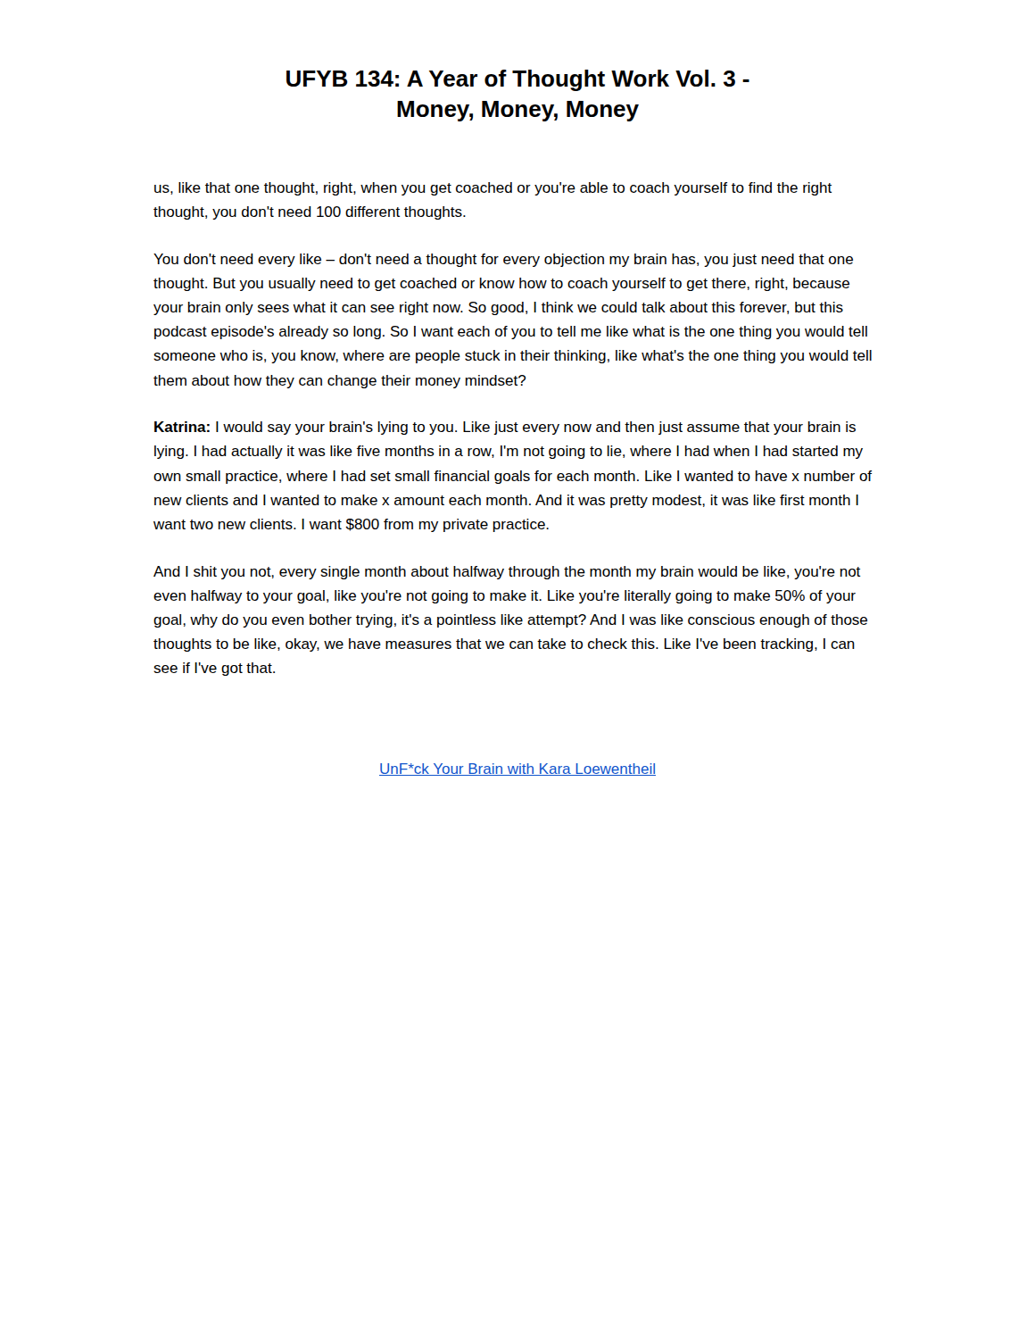UFYB 134: A Year of Thought Work Vol. 3 -
Money, Money, Money
us, like that one thought, right, when you get coached or you're able to coach yourself to find the right thought, you don't need 100 different thoughts.
You don't need every like – don't need a thought for every objection my brain has, you just need that one thought. But you usually need to get coached or know how to coach yourself to get there, right, because your brain only sees what it can see right now. So good, I think we could talk about this forever, but this podcast episode's already so long. So I want each of you to tell me like what is the one thing you would tell someone who is, you know, where are people stuck in their thinking, like what's the one thing you would tell them about how they can change their money mindset?
Katrina: I would say your brain's lying to you. Like just every now and then just assume that your brain is lying. I had actually it was like five months in a row, I'm not going to lie, where I had when I had started my own small practice, where I had set small financial goals for each month. Like I wanted to have x number of new clients and I wanted to make x amount each month. And it was pretty modest, it was like first month I want two new clients. I want $800 from my private practice.
And I shit you not, every single month about halfway through the month my brain would be like, you're not even halfway to your goal, like you're not going to make it. Like you're literally going to make 50% of your goal, why do you even bother trying, it's a pointless like attempt? And I was like conscious enough of those thoughts to be like, okay, we have measures that we can take to check this. Like I've been tracking, I can see if I've got that.
UnF*ck Your Brain with Kara Loewentheil